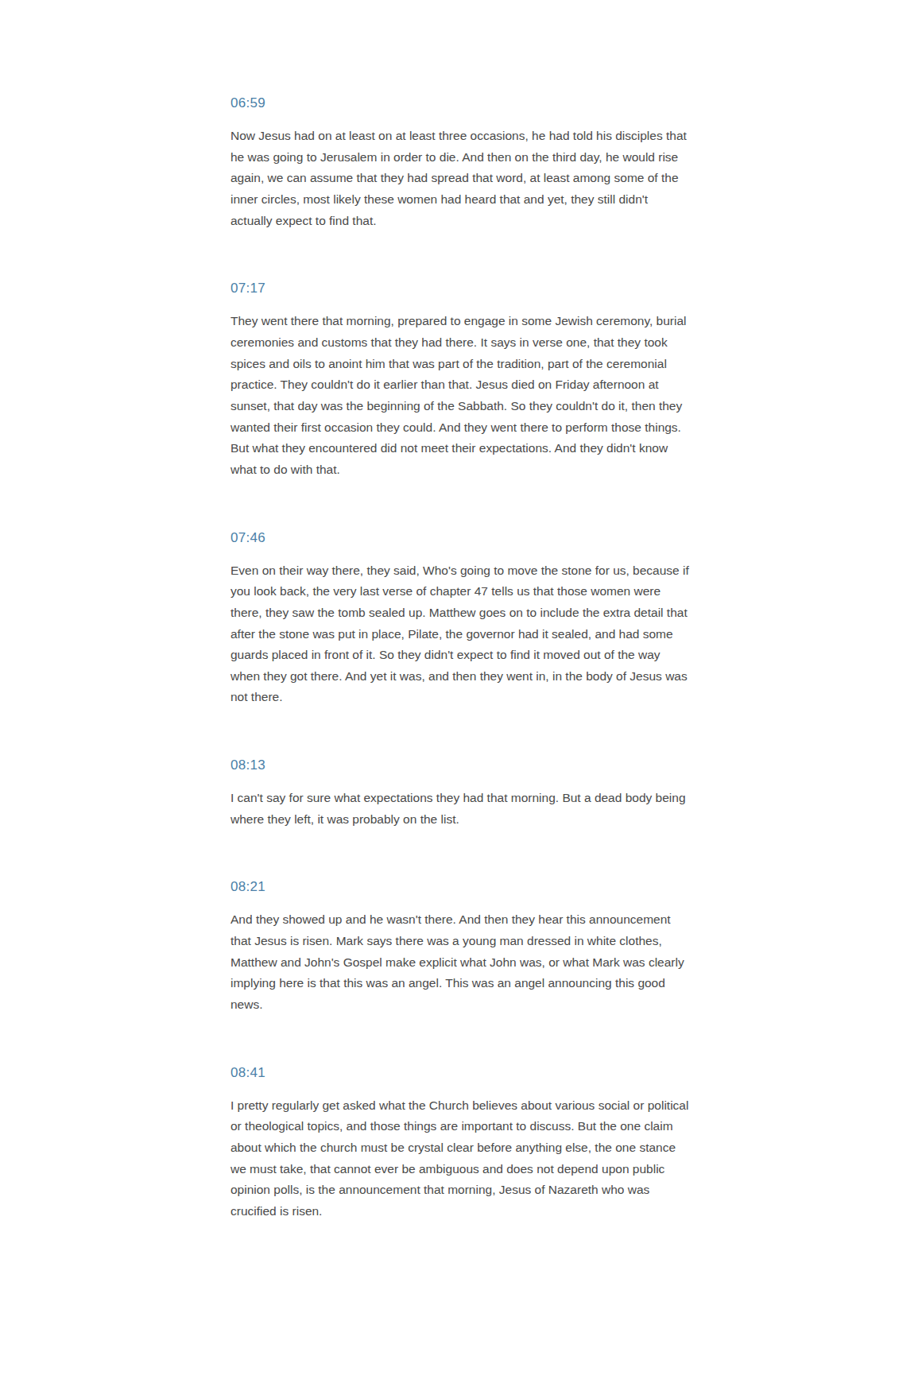06:59
Now Jesus had on at least on at least three occasions, he had told his disciples that he was going to Jerusalem in order to die. And then on the third day, he would rise again, we can assume that they had spread that word, at least among some of the inner circles, most likely these women had heard that and yet, they still didn't actually expect to find that.
07:17
They went there that morning, prepared to engage in some Jewish ceremony, burial ceremonies and customs that they had there. It says in verse one, that they took spices and oils to anoint him that was part of the tradition, part of the ceremonial practice. They couldn't do it earlier than that. Jesus died on Friday afternoon at sunset, that day was the beginning of the Sabbath. So they couldn't do it, then they wanted their first occasion they could. And they went there to perform those things. But what they encountered did not meet their expectations. And they didn't know what to do with that.
07:46
Even on their way there, they said, Who's going to move the stone for us, because if you look back, the very last verse of chapter 47 tells us that those women were there, they saw the tomb sealed up. Matthew goes on to include the extra detail that after the stone was put in place, Pilate, the governor had it sealed, and had some guards placed in front of it. So they didn't expect to find it moved out of the way when they got there. And yet it was, and then they went in, in the body of Jesus was not there.
08:13
I can't say for sure what expectations they had that morning. But a dead body being where they left, it was probably on the list.
08:21
And they showed up and he wasn't there. And then they hear this announcement that Jesus is risen. Mark says there was a young man dressed in white clothes, Matthew and John's Gospel make explicit what John was, or what Mark was clearly implying here is that this was an angel. This was an angel announcing this good news.
08:41
I pretty regularly get asked what the Church believes about various social or political or theological topics, and those things are important to discuss. But the one claim about which the church must be crystal clear before anything else, the one stance we must take, that cannot ever be ambiguous and does not depend upon public opinion polls, is the announcement that morning, Jesus of Nazareth who was crucified is risen.